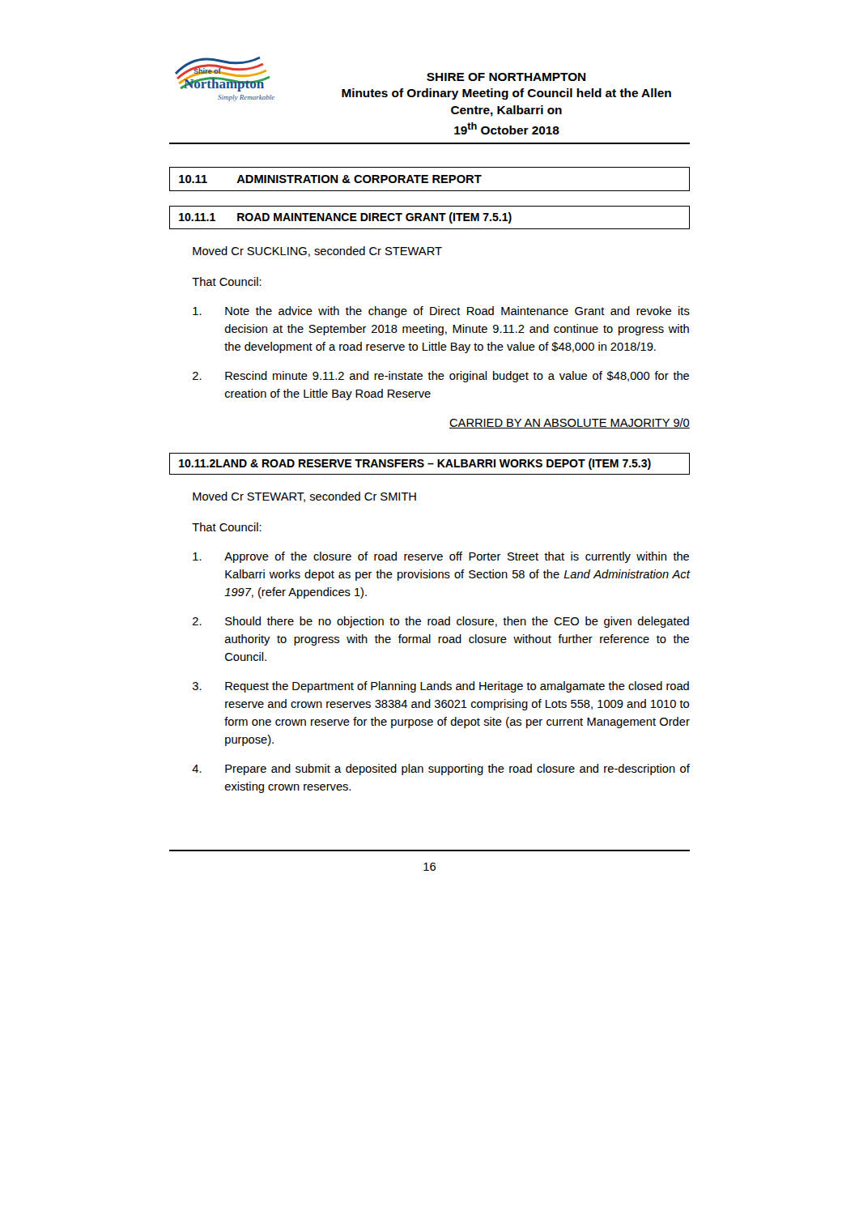Shire of Northampton Simply Remarkable
SHIRE OF NORTHAMPTON Minutes of Ordinary Meeting of Council held at the Allen Centre, Kalbarri on 19th October 2018
10.11 ADMINISTRATION & CORPORATE REPORT
10.11.1 ROAD MAINTENANCE DIRECT GRANT (ITEM 7.5.1)
Moved Cr SUCKLING, seconded Cr STEWART
That Council:
Note the advice with the change of Direct Road Maintenance Grant and revoke its decision at the September 2018 meeting, Minute 9.11.2 and continue to progress with the development of a road reserve to Little Bay to the value of $48,000 in 2018/19.
Rescind minute 9.11.2 and re-instate the original budget to a value of $48,000 for the creation of the Little Bay Road Reserve
CARRIED BY AN ABSOLUTE MAJORITY 9/0
10.11.2 LAND & ROAD RESERVE TRANSFERS – KALBARRI WORKS DEPOT (ITEM 7.5.3)
Moved Cr STEWART, seconded Cr SMITH
That Council:
Approve of the closure of road reserve off Porter Street that is currently within the Kalbarri works depot as per the provisions of Section 58 of the Land Administration Act 1997, (refer Appendices 1).
Should there be no objection to the road closure, then the CEO be given delegated authority to progress with the formal road closure without further reference to the Council.
Request the Department of Planning Lands and Heritage to amalgamate the closed road reserve and crown reserves 38384 and 36021 comprising of Lots 558, 1009 and 1010 to form one crown reserve for the purpose of depot site (as per current Management Order purpose).
Prepare and submit a deposited plan supporting the road closure and re-description of existing crown reserves.
16